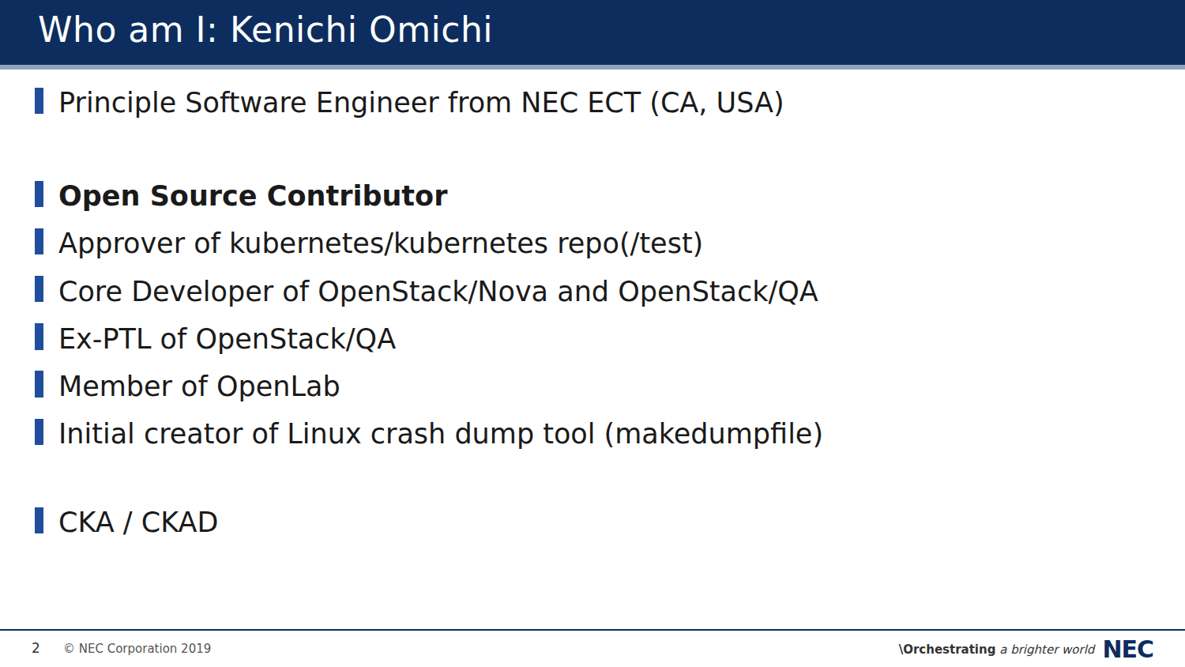Who am I: Kenichi Omichi
Principle Software Engineer from NEC ECT (CA, USA)
Open Source Contributor
Approver of kubernetes/kubernetes repo(/test)
Core Developer of OpenStack/Nova and OpenStack/QA
Ex-PTL of OpenStack/QA
Member of OpenLab
Initial creator of Linux crash dump tool (makedumpfile)
CKA / CKAD
2 © NEC Corporation 2019 \Orchestrating a brighter world NEC